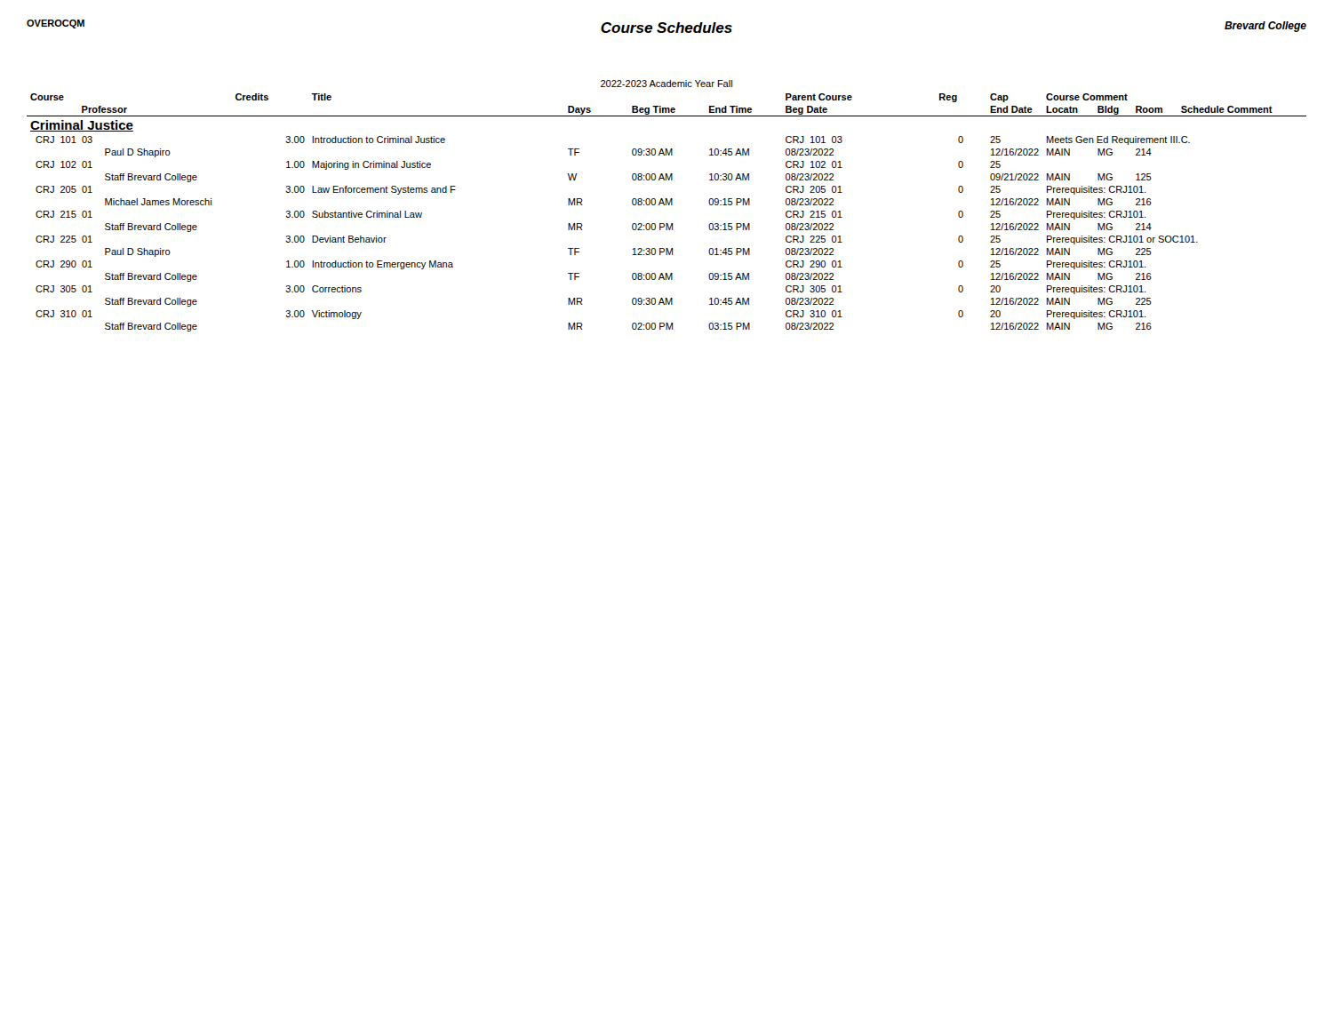OVEROCQM
Course Schedules
Brevard College
2022-2023 Academic Year Fall
| Course | | Credits | Title | | | | Parent Course | Reg | Cap | Course Comment |
| --- | --- | --- | --- | --- | --- | --- | --- | --- | --- | --- |
| | Professor | | | Days | Beg Time | End Time | Beg Date | | End Date | Locatn | Bldg | Room | Schedule Comment |
| Criminal Justice |
| CRJ 101 03 | 3.00 | Introduction to Criminal Justice | CRJ 101 03 | 0 | 25 | Meets Gen Ed Requirement III.C. |
| | Paul D Shapiro | | | TF | 09:30 AM | 10:45 AM | 08/23/2022 | | 12/16/2022 | MAIN | MG | 214 | |
| CRJ 102 01 | 1.00 | Majoring in Criminal Justice | CRJ 102 01 | 0 | 25 | |
| | Staff Brevard College | | | W | 08:00 AM | 10:30 AM | 08/23/2022 | | 09/21/2022 | MAIN | MG | 125 | |
| CRJ 205 01 | 3.00 | Law Enforcement Systems and F | CRJ 205 01 | 0 | 25 | Prerequisites: CRJ101. |
| | Michael James Moreschi | | | MR | 08:00 AM | 09:15 PM | 08/23/2022 | | 12/16/2022 | MAIN | MG | 216 | |
| CRJ 215 01 | 3.00 | Substantive Criminal Law | CRJ 215 01 | 0 | 25 | Prerequisites: CRJ101. |
| | Staff Brevard College | | | MR | 02:00 PM | 03:15 PM | 08/23/2022 | | 12/16/2022 | MAIN | MG | 214 | |
| CRJ 225 01 | 3.00 | Deviant Behavior | CRJ 225 01 | 0 | 25 | Prerequisites: CRJ101 or SOC101. |
| | Paul D Shapiro | | | TF | 12:30 PM | 01:45 PM | 08/23/2022 | | 12/16/2022 | MAIN | MG | 225 | |
| CRJ 290 01 | 1.00 | Introduction to Emergency Mana | CRJ 290 01 | 0 | 25 | Prerequisites: CRJ101. |
| | Staff Brevard College | | | TF | 08:00 AM | 09:15 AM | 08/23/2022 | | 12/16/2022 | MAIN | MG | 216 | |
| CRJ 305 01 | 3.00 | Corrections | CRJ 305 01 | 0 | 20 | Prerequisites: CRJ101. |
| | Staff Brevard College | | | MR | 09:30 AM | 10:45 AM | 08/23/2022 | | 12/16/2022 | MAIN | MG | 225 | |
| CRJ 310 01 | 3.00 | Victimology | CRJ 310 01 | 0 | 20 | Prerequisites: CRJ101. |
| | Staff Brevard College | | | MR | 02:00 PM | 03:15 PM | 08/23/2022 | | 12/16/2022 | MAIN | MG | 216 | |